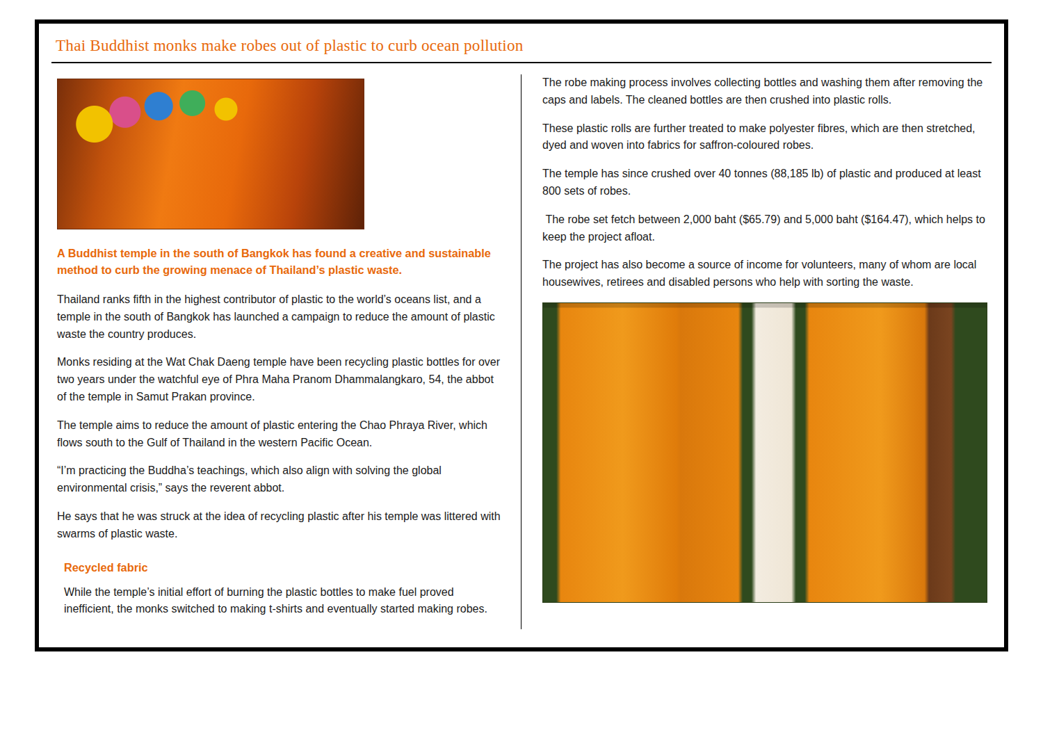Thai Buddhist monks make robes out of plastic to curb ocean pollution
A Buddhist temple in the south of Bangkok has found a creative and sustainable method to curb the growing menace of Thailand’s plastic waste.
Thailand ranks fifth in the highest contributor of plastic to the world’s oceans list, and a temple in the south of Bangkok has launched a campaign to reduce the amount of plastic waste the country produces.
Monks residing at the Wat Chak Daeng temple have been recycling plastic bottles for over two years under the watchful eye of Phra Maha Pranom Dhammalangkaro, 54, the abbot of the temple in Samut Prakan province.
The temple aims to reduce the amount of plastic entering the Chao Phraya River, which flows south to the Gulf of Thailand in the western Pacific Ocean.
“I’m practicing the Buddha’s teachings, which also align with solving the global environmental crisis,” says the reverent abbot.
He says that he was struck at the idea of recycling plastic after his temple was littered with swarms of plastic waste.
Recycled fabric
While the temple’s initial effort of burning the plastic bottles to make fuel proved inefficient, the monks switched to making t-shirts and eventually started making robes.
The robe making process involves collecting bottles and washing them after removing the caps and labels. The cleaned bottles are then crushed into plastic rolls.
These plastic rolls are further treated to make polyester fibres, which are then stretched, dyed and woven into fabrics for saffron-coloured robes.
The temple has since crushed over 40 tonnes (88,185 lb) of plastic and produced at least 800 sets of robes.
The robe set fetch between 2,000 baht ($65.79) and 5,000 baht ($164.47), which helps to keep the project afloat.
The project has also become a source of income for volunteers, many of whom are local housewives, retirees and disabled persons who help with sorting the waste.